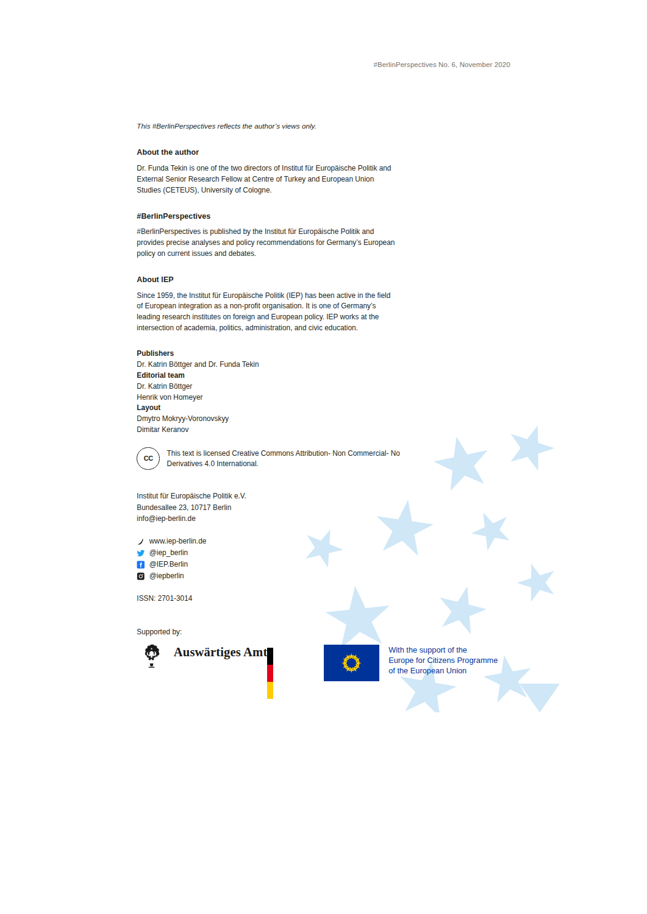#BerlinPerspectives No. 6, November 2020
This #BerlinPerspectives reflects the author’s views only.
About the author
Dr. Funda Tekin is one of the two directors of Institut für Europäische Politik and External Senior Research Fellow at Centre of Turkey and European Union Studies (CETEUS), University of Cologne.
#BerlinPerspectives
#BerlinPerspectives is published by the Institut für Europäische Politik and provides precise analyses and policy recommendations for Germany’s European policy on current issues and debates.
About IEP
Since 1959, the Institut für Europäische Politik (IEP) has been active in the field of European integration as a non-profit organisation. It is one of Germany’s leading research institutes on foreign and European policy. IEP works at the intersection of academia, politics, administration, and civic education.
Publishers
Dr. Katrin Böttger and Dr. Funda Tekin
Editorial team
Dr. Katrin Böttger
Henrik von Homeyer
Layout
Dmytro Mokryy-Voronovskyy
Dimitar Keranov
CC
This text is licensed Creative Commons Attribution- Non Commercial- No Derivatives 4.0 International.
Institut für Europäische Politik e.V. Bundesallee 23, 10717 Berlin info@iep-berlin.de
www.iep-berlin.de
@iep_berlin
@IEP.Berlin
@iepberlin
ISSN: 2701-3014
Supported by:
Auswärtiges Amt
With the support of the
Europe for Citizens Programme
of the European Union